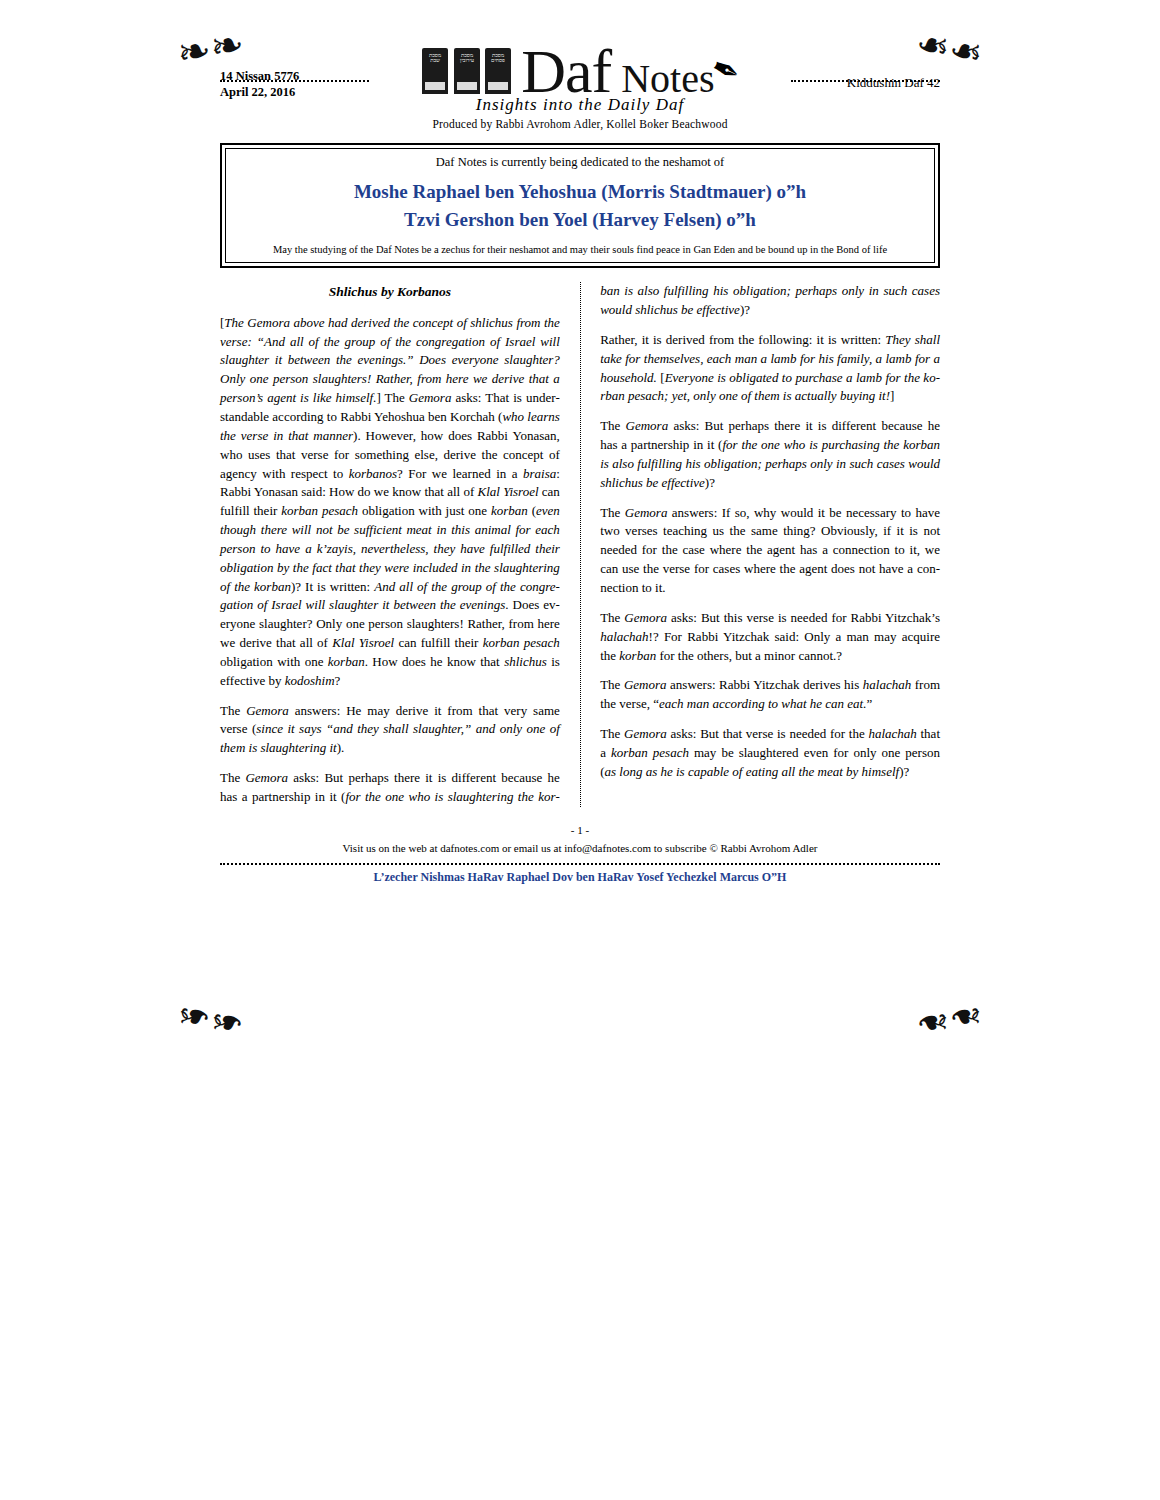❧❧
❧❧
❧❧
❧❧
14 Nissan 5776
April 22, 2016
Kiddushin Daf 42
מסכת
שבת מסכת
עירובין מסכת
פסחים Daf Notes✒
Insights into the Daily Daf
Produced by Rabbi Avrohom Adler, Kollel Boker Beachwood
Daf Notes is currently being dedicated to the neshamot of
Moshe Raphael ben Yehoshua (Morris Stadtmauer) o”h
Tzvi Gershon ben Yoel (Harvey Felsen) o”h
May the studying of the Daf Notes be a zechus for their neshamot and may their souls find peace in Gan Eden and be bound up in the Bond of life
Shlichus by Korbanos
[The Gemora above had derived the concept of shlichus from the verse: “And all of the group of the congregation of Israel will slaughter it between the evenings.” Does everyone slaughter? Only one person slaughters! Rather, from here we derive that a person’s agent is like himself.] The Gemora asks: That is understandable according to Rabbi Yehoshua ben Korchah (who learns the verse in that manner). However, how does Rabbi Yonasan, who uses that verse for something else, derive the concept of agency with respect to korbanos? For we learned in a braisa: Rabbi Yonasan said: How do we know that all of Klal Yisroel can fulfill their korban pesach obligation with just one korban (even though there will not be sufficient meat in this animal for each person to have a k’zayis, nevertheless, they have fulfilled their obligation by the fact that they were included in the slaughtering of the korban)? It is written: And all of the group of the congregation of Israel will slaughter it between the evenings. Does everyone slaughter? Only one person slaughters! Rather, from here we derive that all of Klal Yisroel can fulfill their korban pesach obligation with one korban. How does he know that shlichus is effective by kodoshim?
The Gemora answers: He may derive it from that very same verse (since it says “and they shall slaughter,” and only one of them is slaughtering it).
The Gemora asks: But perhaps there it is different because he has a partnership in it (for the one who is slaughtering the korban is also fulfilling his obligation; perhaps only in such cases would shlichus be effective)?
Rather, it is derived from the following: it is written: They shall take for themselves, each man a lamb for his family, a lamb for a household. [Everyone is obligated to purchase a lamb for the korban pesach; yet, only one of them is actually buying it!]
The Gemora asks: But perhaps there it is different because he has a partnership in it (for the one who is purchasing the korban is also fulfilling his obligation; perhaps only in such cases would shlichus be effective)?
The Gemora answers: If so, why would it be necessary to have two verses teaching us the same thing? Obviously, if it is not needed for the case where the agent has a connection to it, we can use the verse for cases where the agent does not have a connection to it.
The Gemora asks: But this verse is needed for Rabbi Yitzchak’s halachah!? For Rabbi Yitzchak said: Only a man may acquire the korban for the others, but a minor cannot.?
The Gemora answers: Rabbi Yitzchak derives his halachah from the verse, “each man according to what he can eat.”
The Gemora asks: But that verse is needed for the halachah that a korban pesach may be slaughtered even for only one person (as long as he is capable of eating all the meat by himself)?
- 1 -
Visit us on the web at dafnotes.com or email us at info@dafnotes.com to subscribe © Rabbi Avrohom Adler
L’zecher Nishmas HaRav Raphael Dov ben HaRav Yosef Yechezkel Marcus O”H